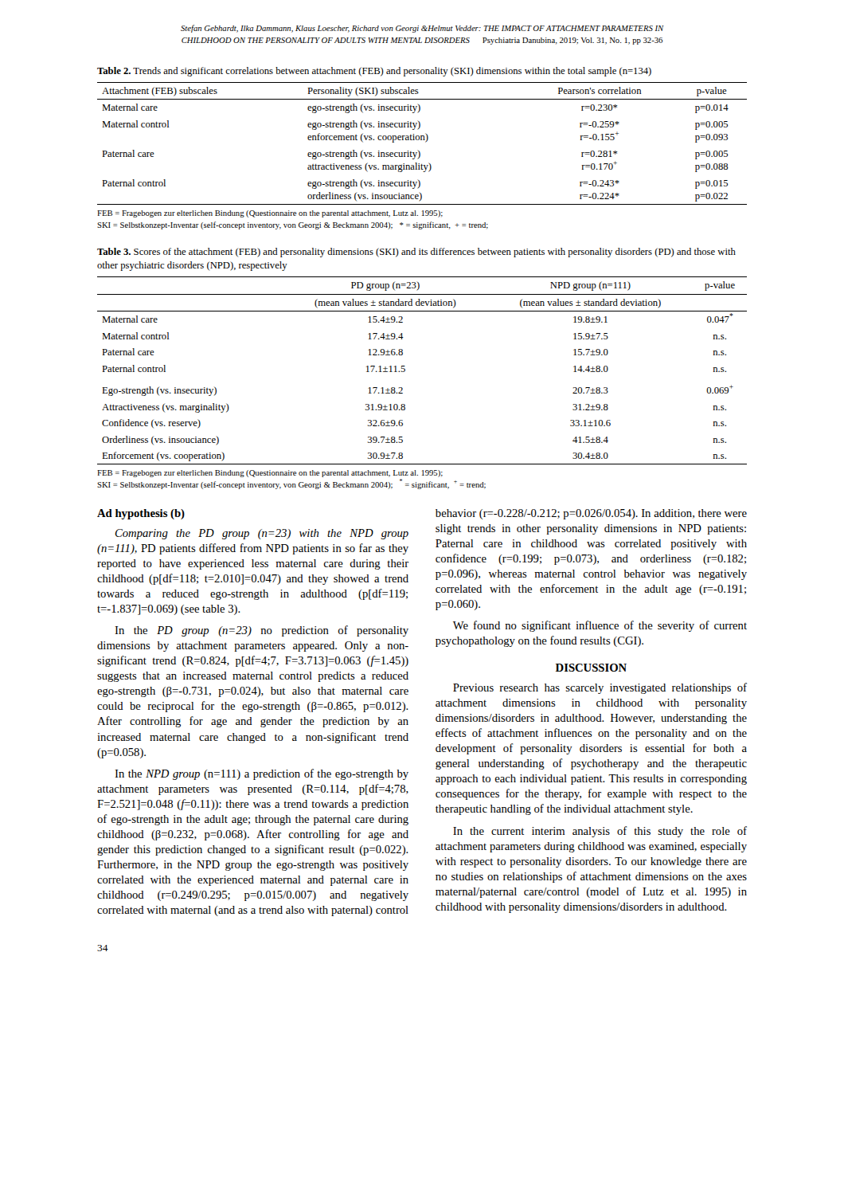Stefan Gebhardt, Ilka Dammann, Klaus Loescher, Richard von Georgi &Helmut Vedder: THE IMPACT OF ATTACHMENT PARAMETERS IN
CHILDHOOD ON THE PERSONALITY OF ADULTS WITH MENTAL DISORDERS Psychiatria Danubina, 2019; Vol. 31, No. 1, pp 32-36
Table 2. Trends and significant correlations between attachment (FEB) and personality (SKI) dimensions within the total sample (n=134)
| Attachment (FEB) subscales | Personality (SKI) subscales | Pearson's correlation | p-value |
| --- | --- | --- | --- |
| Maternal care | ego-strength (vs. insecurity) | r=0.230* | p=0.014 |
| Maternal control | ego-strength (vs. insecurity) enforcement (vs. cooperation) | r=-0.259* r=-0.155 + | p=0.005 p=0.093 |
| Paternal care | ego-strength (vs. insecurity) attractiveness (vs. marginality) | r=0.281* r=0.170 + | p=0.005 p=0.088 |
| Paternal control | ego-strength (vs. insecurity) orderliness (vs. insouciance) | r=-0.243* r=-0.224* | p=0.015 p=0.022 |
FEB = Fragebogen zur elterlichen Bindung (Questionnaire on the parental attachment, Lutz al. 1995);
SKI = Selbstkonzept-Inventar (self-concept inventory, von Georgi & Beckmann 2004); * = significant, + = trend;
Table 3. Scores of the attachment (FEB) and personality dimensions (SKI) and its differences between patients with personality disorders (PD) and those with other psychiatric disorders (NPD), respectively
| | PD group (n=23) | NPD group (n=111) | p-value |
| --- | --- | --- | --- |
| | (mean values ± standard deviation) | (mean values ± standard deviation) | |
| Maternal care | 15.4±9.2 | 19.8±9.1 | 0.047 * |
| Maternal control | 17.4±9.4 | 15.9±7.5 | n.s. |
| Paternal care | 12.9±6.8 | 15.7±9.0 | n.s. |
| Paternal control | 17.1±11.5 | 14.4±8.0 | n.s. |
| Ego-strength (vs. insecurity) | 17.1±8.2 | 20.7±8.3 | 0.069 + |
| Attractiveness (vs. marginality) | 31.9±10.8 | 31.2±9.8 | n.s. |
| Confidence (vs. reserve) | 32.6±9.6 | 33.1±10.6 | n.s. |
| Orderliness (vs. insouciance) | 39.7±8.5 | 41.5±8.4 | n.s. |
| Enforcement (vs. cooperation) | 30.9±7.8 | 30.4±8.0 | n.s. |
FEB = Fragebogen zur elterlichen Bindung (Questionnaire on the parental attachment, Lutz al. 1995);
SKI = Selbstkonzept-Inventar (self-concept inventory, von Georgi & Beckmann 2004); * = significant, + = trend;
Ad hypothesis (b)
Comparing the PD group (n=23) with the NPD group (n=111), PD patients differed from NPD patients in so far as they reported to have experienced less maternal care during their childhood (p[df=118; t=2.010]=0.047) and they showed a trend towards a reduced ego-strength in adulthood (p[df=119; t=-1.837]=0.069) (see table 3).
In the PD group (n=23) no prediction of personality dimensions by attachment parameters appeared. Only a non-significant trend (R=0.824, p[df=4;7, F=3.713]=0.063 (f=1.45)) suggests that an increased maternal control predicts a reduced ego-strength (β=-0.731, p=0.024), but also that maternal care could be reciprocal for the ego-strength (β=-0.865, p=0.012). After controlling for age and gender the prediction by an increased maternal care changed to a non-significant trend (p=0.058).
In the NPD group (n=111) a prediction of the ego-strength by attachment parameters was presented (R=0.114, p[df=4;78, F=2.521]=0.048 (f=0.11)): there was a trend towards a prediction of ego-strength in the adult age; through the paternal care during childhood (β=0.232, p=0.068). After controlling for age and gender this prediction changed to a significant result (p=0.022). Furthermore, in the NPD group the ego-strength was positively correlated with the experienced maternal and paternal care in childhood (r=0.249/0.295; p=0.015/0.007) and negatively correlated with maternal (and as a trend also with paternal) control behavior (r=-0.228/-0.212; p=0.026/0.054). In addition, there were slight trends in other personality dimensions in NPD patients: Paternal care in childhood was correlated positively with confidence (r=0.199; p=0.073), and orderliness (r=0.182; p=0.096), whereas maternal control behavior was negatively correlated with the enforcement in the adult age (r=-0.191; p=0.060).
We found no significant influence of the severity of current psychopathology on the found results (CGI).
DISCUSSION
Previous research has scarcely investigated relationships of attachment dimensions in childhood with personality dimensions/disorders in adulthood. However, understanding the effects of attachment influences on the personality and on the development of personality disorders is essential for both a general understanding of psychotherapy and the therapeutic approach to each individual patient. This results in corresponding consequences for the therapy, for example with respect to the therapeutic handling of the individual attachment style.
In the current interim analysis of this study the role of attachment parameters during childhood was examined, especially with respect to personality disorders. To our knowledge there are no studies on relationships of attachment dimensions on the axes maternal/paternal care/control (model of Lutz et al. 1995) in childhood with personality dimensions/disorders in adulthood.
34